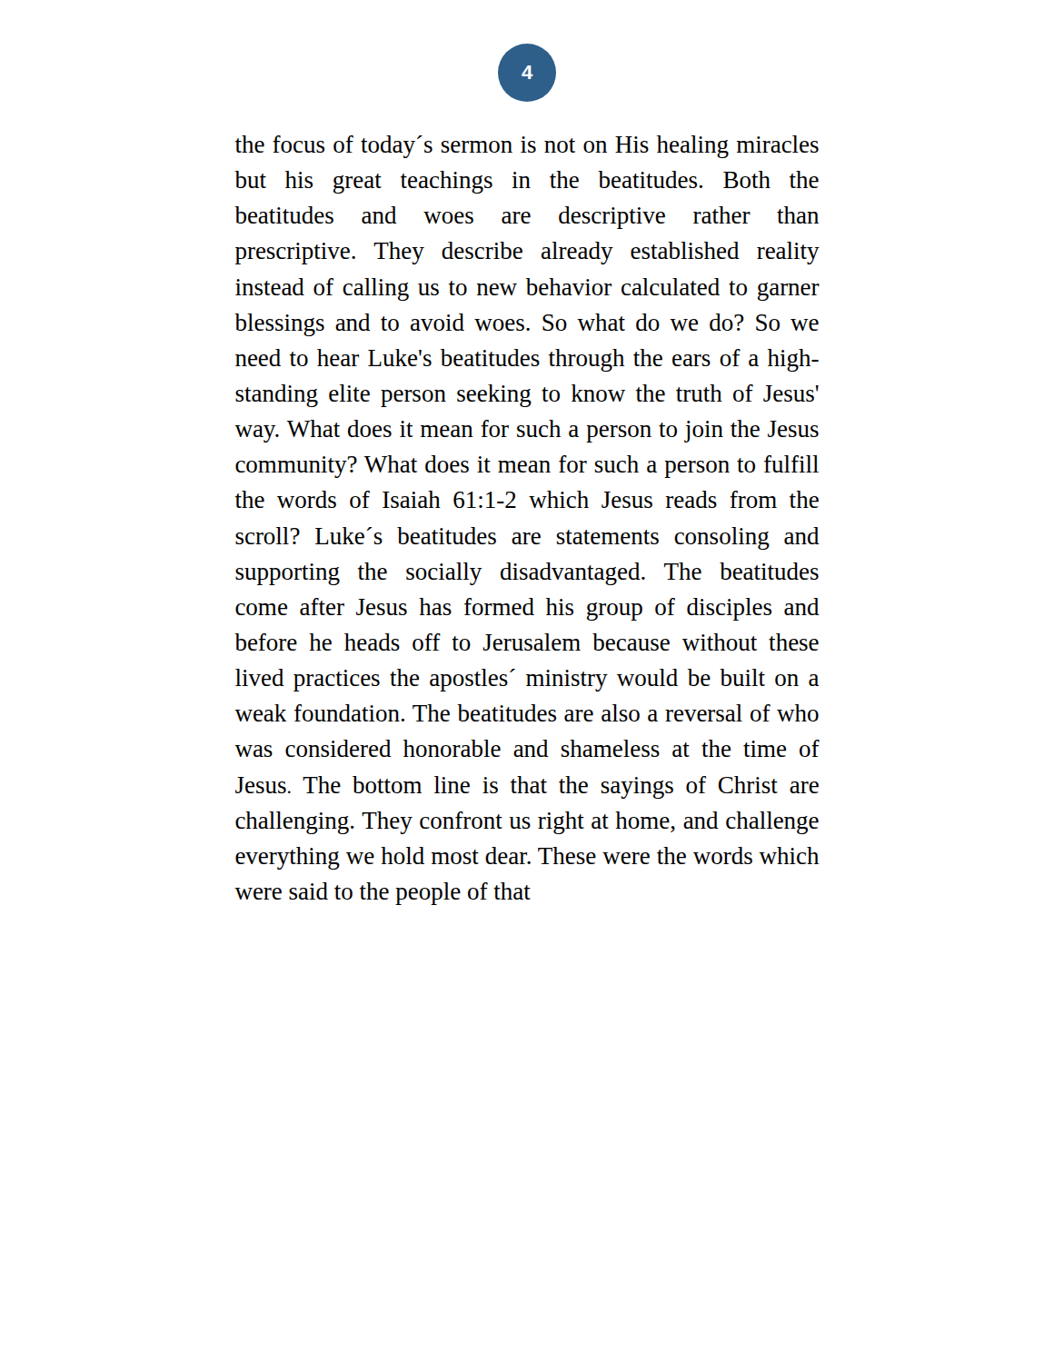4
the focus of today´s sermon is not on His healing miracles but his great teachings in the beatitudes. Both the beatitudes and woes are descriptive rather than prescriptive. They describe already established reality instead of calling us to new behavior calculated to garner blessings and to avoid woes. So what do we do? So we need to hear Luke's beatitudes through the ears of a high-standing elite person seeking to know the truth of Jesus' way. What does it mean for such a person to join the Jesus community? What does it mean for such a person to fulfill the words of Isaiah 61:1-2 which Jesus reads from the scroll? Luke´s beatitudes are statements consoling and supporting the socially disadvantaged. The beatitudes come after Jesus has formed his group of disciples and before he heads off to Jerusalem because without these lived practices the apostles´ ministry would be built on a weak foundation. The beatitudes are also a reversal of who was considered honorable and shameless at the time of Jesus. The bottom line is that the sayings of Christ are challenging. They confront us right at home, and challenge everything we hold most dear. These were the words which were said to the people of that